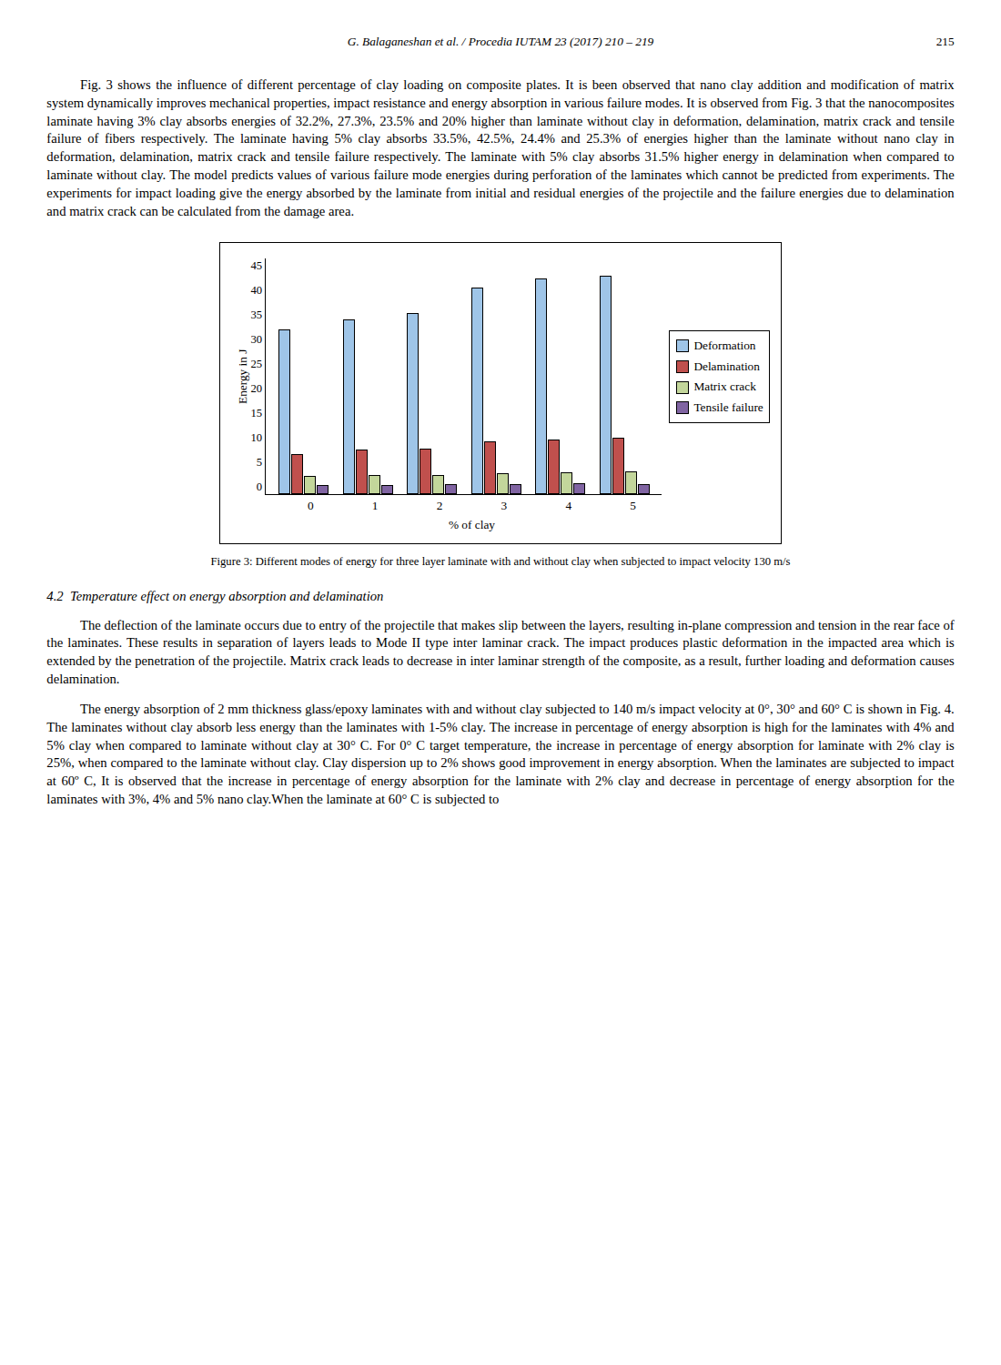G. Balaganeshan et al. / Procedia IUTAM 23 (2017) 210 – 219
215
Fig. 3 shows the influence of different percentage of clay loading on composite plates. It is been observed that nano clay addition and modification of matrix system dynamically improves mechanical properties, impact resistance and energy absorption in various failure modes. It is observed from Fig. 3 that the nanocomposites laminate having 3% clay absorbs energies of 32.2%, 27.3%, 23.5% and 20% higher than laminate without clay in deformation, delamination, matrix crack and tensile failure of fibers respectively. The laminate having 5% clay absorbs 33.5%, 42.5%, 24.4% and 25.3% of energies higher than the laminate without nano clay in deformation, delamination, matrix crack and tensile failure respectively. The laminate with 5% clay absorbs 31.5% higher energy in delamination when compared to laminate without clay. The model predicts values of various failure mode energies during perforation of the laminates which cannot be predicted from experiments. The experiments for impact loading give the energy absorbed by the laminate from initial and residual energies of the projectile and the failure energies due to delamination and matrix crack can be calculated from the damage area.
Energy in J
45 40 35 30 25 20 15 10 5 0
Deformation
Delamination
Matrix crack
Tensile failure
0 1 2 3 4 5
% of clay
Figure 3: Different modes of energy for three layer laminate with and without clay when subjected to impact velocity 130 m/s
4.2 Temperature effect on energy absorption and delamination
The deflection of the laminate occurs due to entry of the projectile that makes slip between the layers, resulting in-plane compression and tension in the rear face of the laminates. These results in separation of layers leads to Mode II type inter laminar crack. The impact produces plastic deformation in the impacted area which is extended by the penetration of the projectile. Matrix crack leads to decrease in inter laminar strength of the composite, as a result, further loading and deformation causes delamination.
The energy absorption of 2 mm thickness glass/epoxy laminates with and without clay subjected to 140 m/s impact velocity at 0°, 30° and 60° C is shown in Fig. 4. The laminates without clay absorb less energy than the laminates with 1-5% clay. The increase in percentage of energy absorption is high for the laminates with 4% and 5% clay when compared to laminate without clay at 30° C. For 0° C target temperature, the increase in percentage of energy absorption for laminate with 2% clay is 25%, when compared to the laminate without clay. Clay dispersion up to 2% shows good improvement in energy absorption. When the laminates are subjected to impact at 60º C, It is observed that the increase in percentage of energy absorption for the laminate with 2% clay and decrease in percentage of energy absorption for the laminates with 3%, 4% and 5% nano clay.When the laminate at 60° C is subjected to